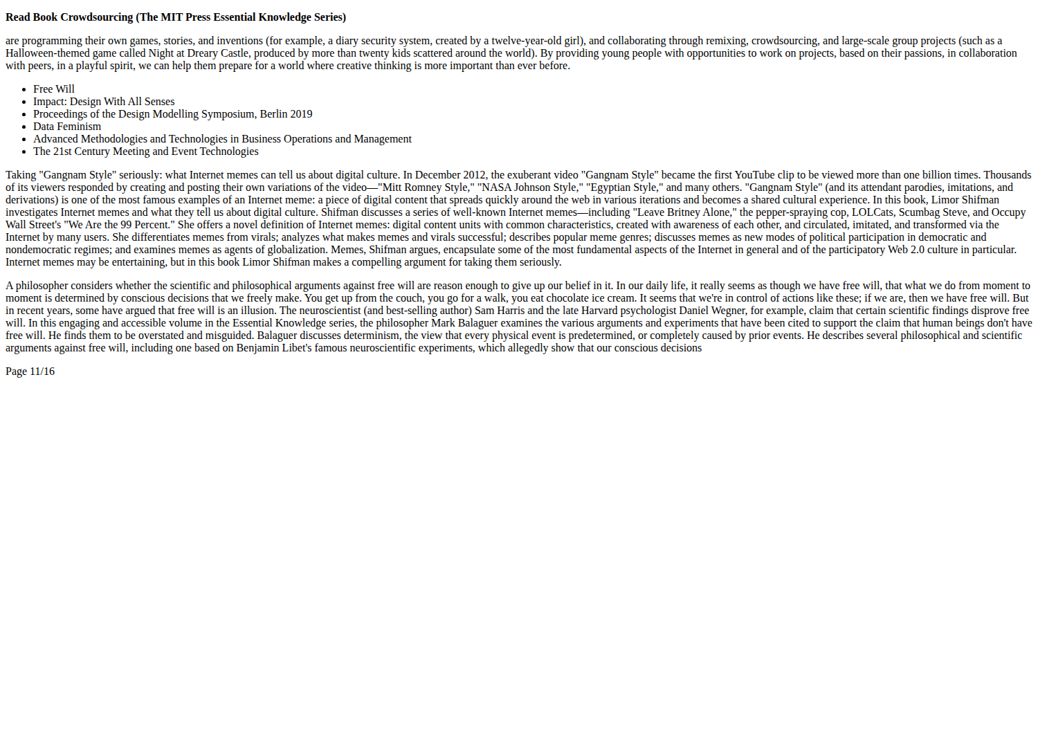Read Book Crowdsourcing (The MIT Press Essential Knowledge Series)
are programming their own games, stories, and inventions (for example, a diary security system, created by a twelve-year-old girl), and collaborating through remixing, crowdsourcing, and large-scale group projects (such as a Halloween-themed game called Night at Dreary Castle, produced by more than twenty kids scattered around the world). By providing young people with opportunities to work on projects, based on their passions, in collaboration with peers, in a playful spirit, we can help them prepare for a world where creative thinking is more important than ever before.
Free Will
Impact: Design With All Senses
Proceedings of the Design Modelling Symposium, Berlin 2019
Data Feminism
Advanced Methodologies and Technologies in Business Operations and Management
The 21st Century Meeting and Event Technologies
Taking "Gangnam Style" seriously: what Internet memes can tell us about digital culture. In December 2012, the exuberant video "Gangnam Style" became the first YouTube clip to be viewed more than one billion times. Thousands of its viewers responded by creating and posting their own variations of the video—"Mitt Romney Style," "NASA Johnson Style," "Egyptian Style," and many others. "Gangnam Style" (and its attendant parodies, imitations, and derivations) is one of the most famous examples of an Internet meme: a piece of digital content that spreads quickly around the web in various iterations and becomes a shared cultural experience. In this book, Limor Shifman investigates Internet memes and what they tell us about digital culture. Shifman discusses a series of well-known Internet memes—including "Leave Britney Alone," the pepper-spraying cop, LOLCats, Scumbag Steve, and Occupy Wall Street's "We Are the 99 Percent." She offers a novel definition of Internet memes: digital content units with common characteristics, created with awareness of each other, and circulated, imitated, and transformed via the Internet by many users. She differentiates memes from virals; analyzes what makes memes and virals successful; describes popular meme genres; discusses memes as new modes of political participation in democratic and nondemocratic regimes; and examines memes as agents of globalization. Memes, Shifman argues, encapsulate some of the most fundamental aspects of the Internet in general and of the participatory Web 2.0 culture in particular. Internet memes may be entertaining, but in this book Limor Shifman makes a compelling argument for taking them seriously.
A philosopher considers whether the scientific and philosophical arguments against free will are reason enough to give up our belief in it. In our daily life, it really seems as though we have free will, that what we do from moment to moment is determined by conscious decisions that we freely make. You get up from the couch, you go for a walk, you eat chocolate ice cream. It seems that we're in control of actions like these; if we are, then we have free will. But in recent years, some have argued that free will is an illusion. The neuroscientist (and best-selling author) Sam Harris and the late Harvard psychologist Daniel Wegner, for example, claim that certain scientific findings disprove free will. In this engaging and accessible volume in the Essential Knowledge series, the philosopher Mark Balaguer examines the various arguments and experiments that have been cited to support the claim that human beings don't have free will. He finds them to be overstated and misguided. Balaguer discusses determinism, the view that every physical event is predetermined, or completely caused by prior events. He describes several philosophical and scientific arguments against free will, including one based on Benjamin Libet's famous neuroscientific experiments, which allegedly show that our conscious decisions
Page 11/16